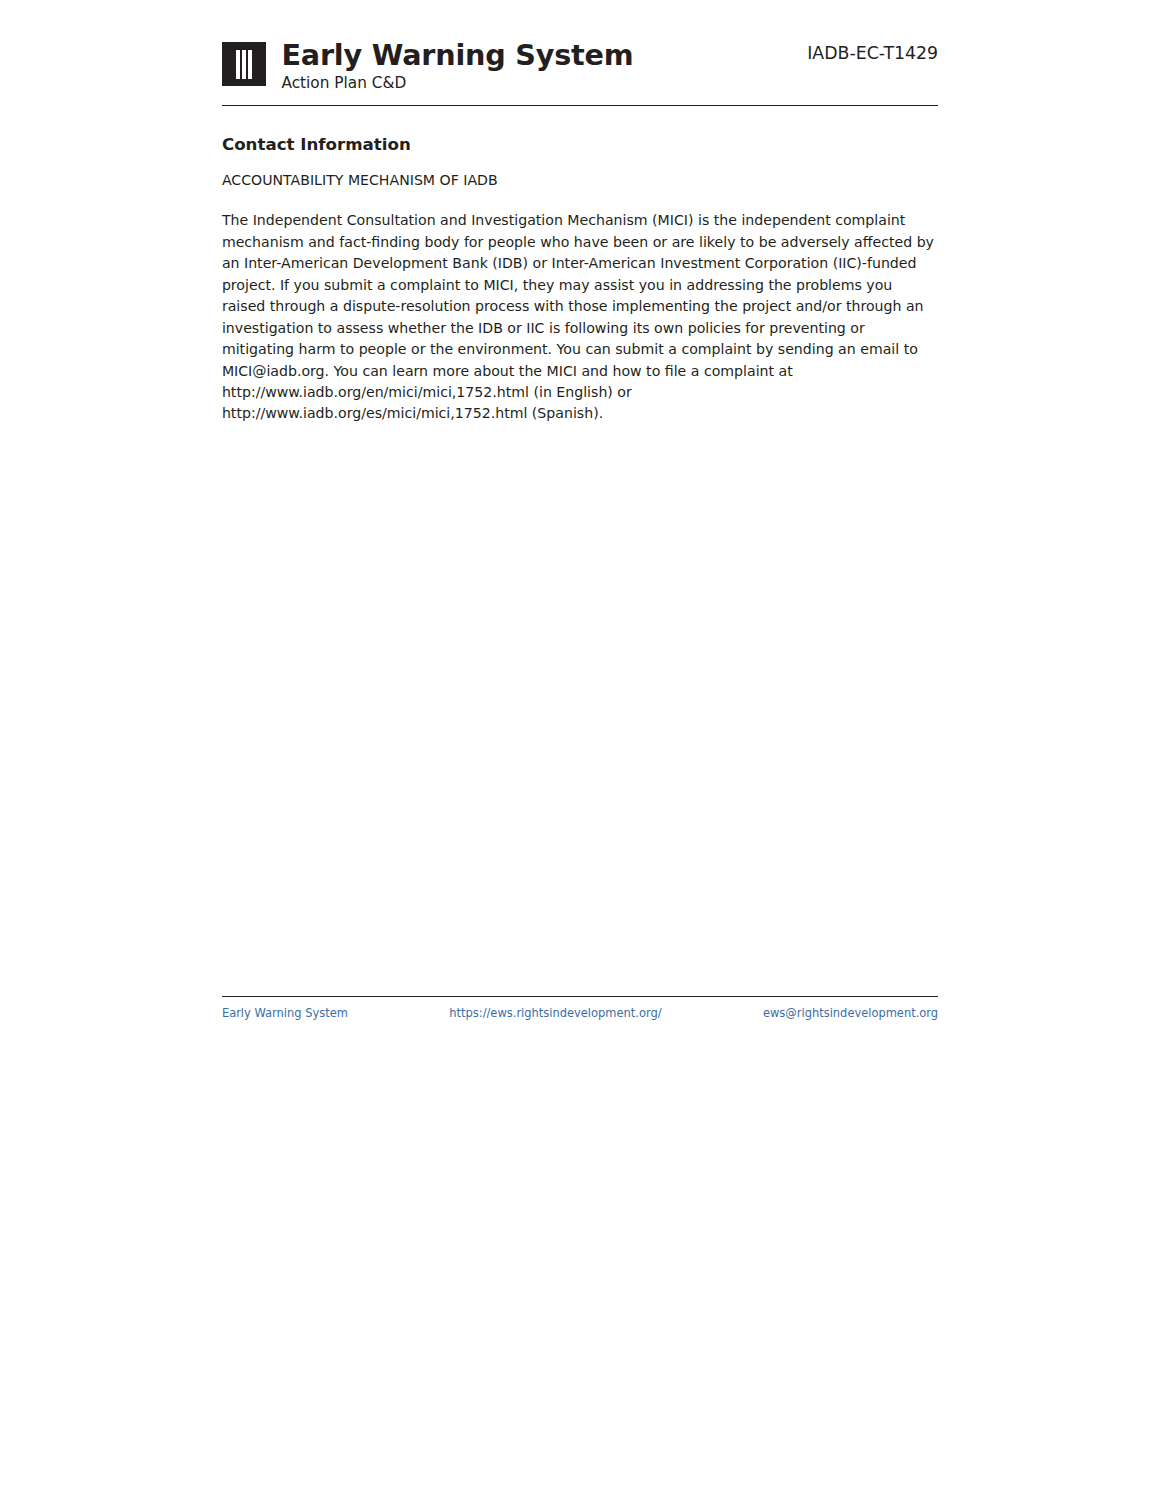Early Warning System
Action Plan C&D
IADB-EC-T1429
Contact Information
ACCOUNTABILITY MECHANISM OF IADB
The Independent Consultation and Investigation Mechanism (MICI) is the independent complaint mechanism and fact-finding body for people who have been or are likely to be adversely affected by an Inter-American Development Bank (IDB) or Inter-American Investment Corporation (IIC)-funded project. If you submit a complaint to MICI, they may assist you in addressing the problems you raised through a dispute-resolution process with those implementing the project and/or through an investigation to assess whether the IDB or IIC is following its own policies for preventing or mitigating harm to people or the environment. You can submit a complaint by sending an email to MICI@iadb.org. You can learn more about the MICI and how to file a complaint at http://www.iadb.org/en/mici/mici,1752.html (in English) or http://www.iadb.org/es/mici/mici,1752.html (Spanish).
Early Warning System
https://ews.rightsindevelopment.org/
ews@rightsindevelopment.org